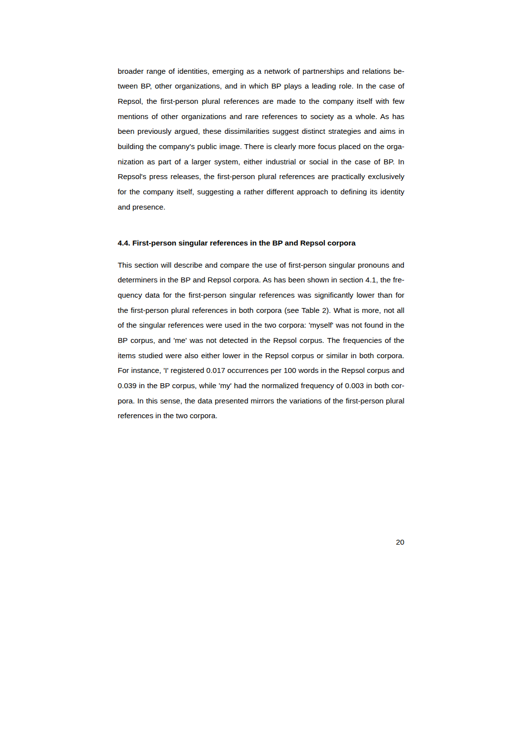broader range of identities, emerging as a network of partnerships and relations between BP, other organizations, and in which BP plays a leading role. In the case of Repsol, the first-person plural references are made to the company itself with few mentions of other organizations and rare references to society as a whole. As has been previously argued, these dissimilarities suggest distinct strategies and aims in building the company's public image. There is clearly more focus placed on the organization as part of a larger system, either industrial or social in the case of BP. In Repsol's press releases, the first-person plural references are practically exclusively for the company itself, suggesting a rather different approach to defining its identity and presence.
4.4. First-person singular references in the BP and Repsol corpora
This section will describe and compare the use of first-person singular pronouns and determiners in the BP and Repsol corpora. As has been shown in section 4.1, the frequency data for the first-person singular references was significantly lower than for the first-person plural references in both corpora (see Table 2). What is more, not all of the singular references were used in the two corpora: 'myself' was not found in the BP corpus, and 'me' was not detected in the Repsol corpus. The frequencies of the items studied were also either lower in the Repsol corpus or similar in both corpora. For instance, 'I' registered 0.017 occurrences per 100 words in the Repsol corpus and 0.039 in the BP corpus, while 'my' had the normalized frequency of 0.003 in both corpora. In this sense, the data presented mirrors the variations of the first-person plural references in the two corpora.
20